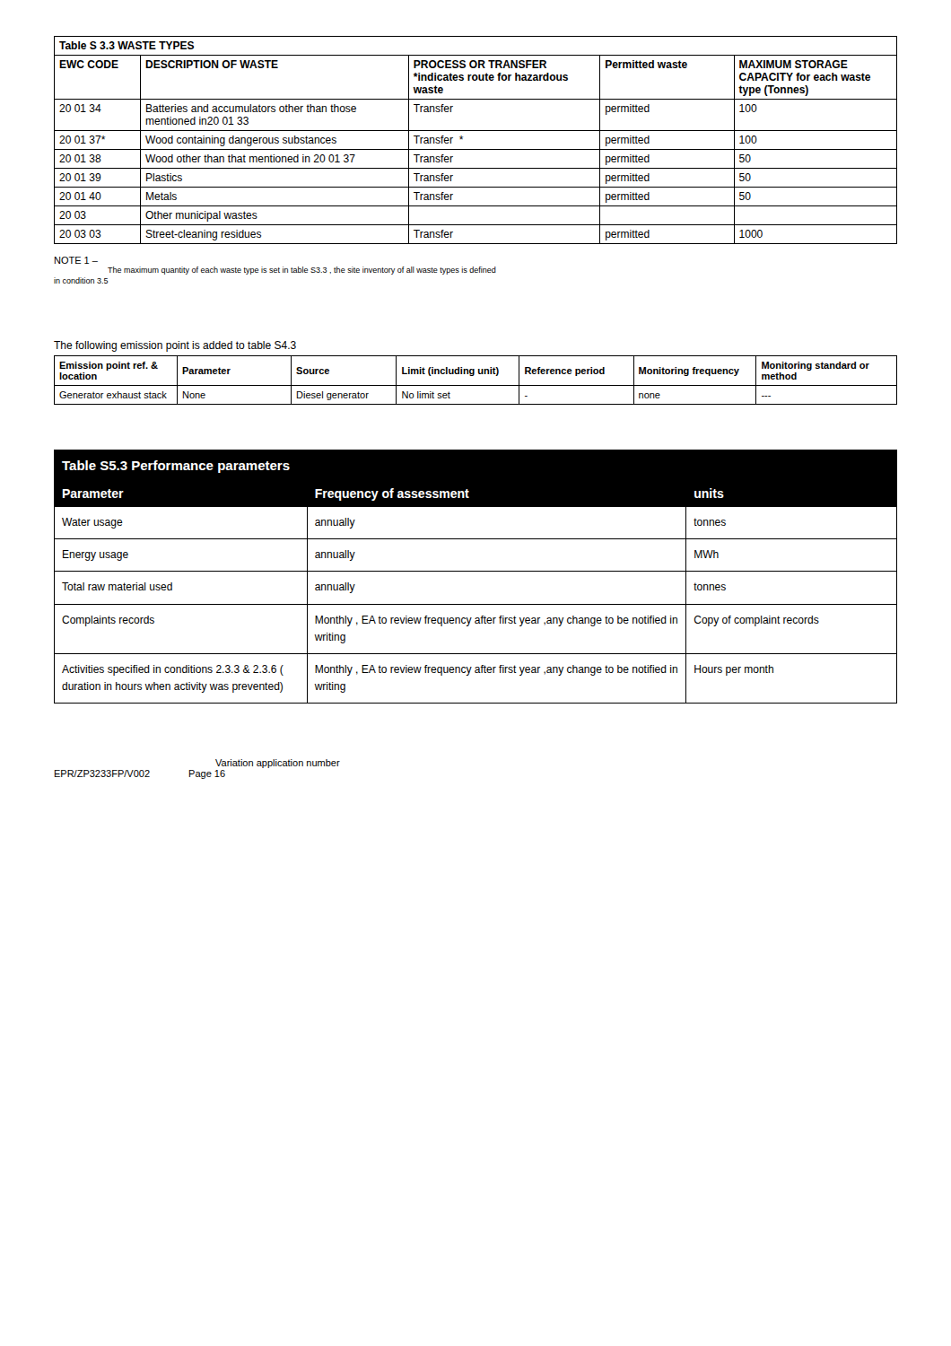Table S 3.3 WASTE TYPES
| EWC CODE | DESCRIPTION OF WASTE | PROCESS OR TRANSFER *indicates route for hazardous waste | Permitted waste | MAXIMUM STORAGE CAPACITY for each waste type (Tonnes) |
| --- | --- | --- | --- | --- |
| 20 01 34 | Batteries and accumulators other than those mentioned in20 01 33 | Transfer | permitted | 100 |
| 20 01 37* | Wood containing dangerous substances | Transfer * | permitted | 100 |
| 20 01 38 | Wood other than that mentioned in 20 01 37 | Transfer | permitted | 50 |
| 20 01 39 | Plastics | Transfer | permitted | 50 |
| 20 01 40 | Metals | Transfer | permitted | 50 |
| 20 03 | Other municipal wastes | | | |
| 20 03 03 | Street-cleaning residues | Transfer | permitted | 1000 |
NOTE 1 – The maximum quantity of each waste type is set in table S3.3 , the site inventory of all waste types is defined in condition 3.5
The following emission point is added to table S4.3
| Emission point ref. & location | Parameter | Source | Limit (including unit) | Reference period | Monitoring frequency | Monitoring standard or method |
| --- | --- | --- | --- | --- | --- | --- |
| Generator exhaust stack | None | Diesel generator | No limit set | - | none | --- |
Table S5.3 Performance parameters
| Parameter | Frequency of assessment | units |
| --- | --- | --- |
| Water usage | annually | tonnes |
| Energy usage | annually | MWh |
| Total raw material used | annually | tonnes |
| Complaints records | Monthly , EA to review frequency after first year ,any change to be notified in writing | Copy of complaint records |
| Activities specified in conditions 2.3.3 & 2.3.6 ( duration in hours when activity was prevented) | Monthly , EA to review frequency after first year ,any change to be notified in writing | Hours per month |
Variation application number
EPR/ZP3233FP/V002 Page 16